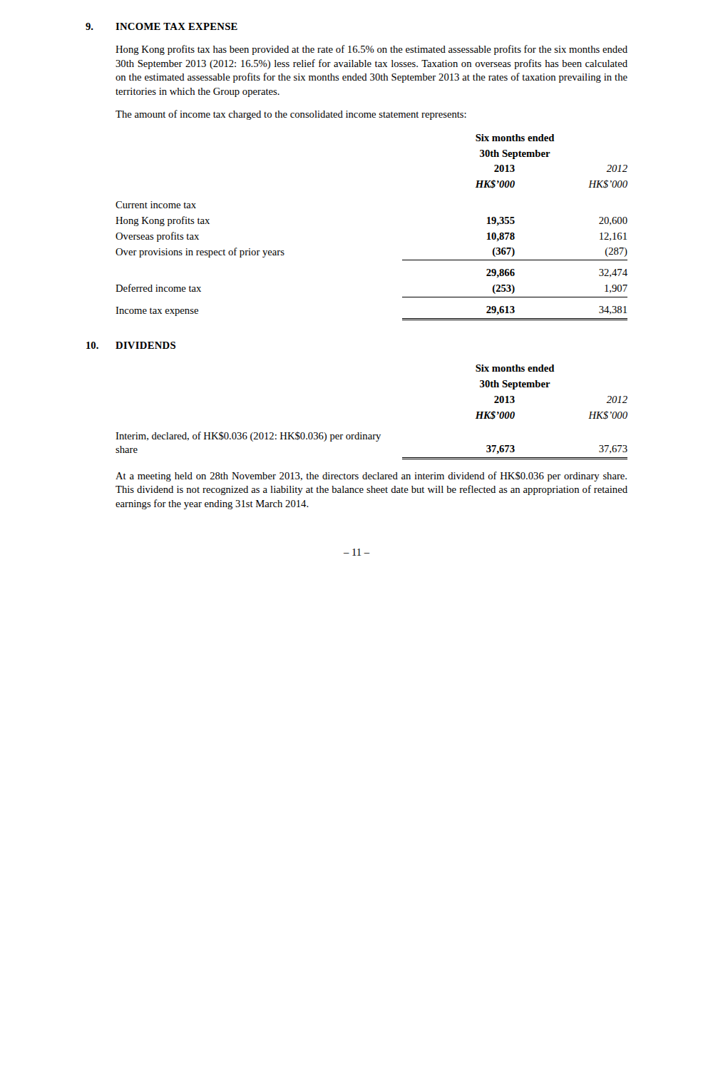9. INCOME TAX EXPENSE
Hong Kong profits tax has been provided at the rate of 16.5% on the estimated assessable profits for the six months ended 30th September 2013 (2012: 16.5%) less relief for available tax losses. Taxation on overseas profits has been calculated on the estimated assessable profits for the six months ended 30th September 2013 at the rates of taxation prevailing in the territories in which the Group operates.
The amount of income tax charged to the consolidated income statement represents:
| | Six months ended |
| | 30th September |
| | 2013 | 2012 |
| | HK$’000 | HK$’000 |
| Current income tax | | |
| Hong Kong profits tax | 19,355 | 20,600 |
| Overseas profits tax | 10,878 | 12,161 |
| Over provisions in respect of prior years | (367) | (287) |
| | 29,866 | 32,474 |
| Deferred income tax | (253) | 1,907 |
| Income tax expense | 29,613 | 34,381 |
10. DIVIDENDS
| | Six months ended |
| | 30th September |
| | 2013 | 2012 |
| | HK$’000 | HK$’000 |
| Interim, declared, of HK$0.036 (2012: HK$0.036) per ordinary share | 37,673 | 37,673 |
At a meeting held on 28th November 2013, the directors declared an interim dividend of HK$0.036 per ordinary share. This dividend is not recognized as a liability at the balance sheet date but will be reflected as an appropriation of retained earnings for the year ending 31st March 2014.
– 11 –